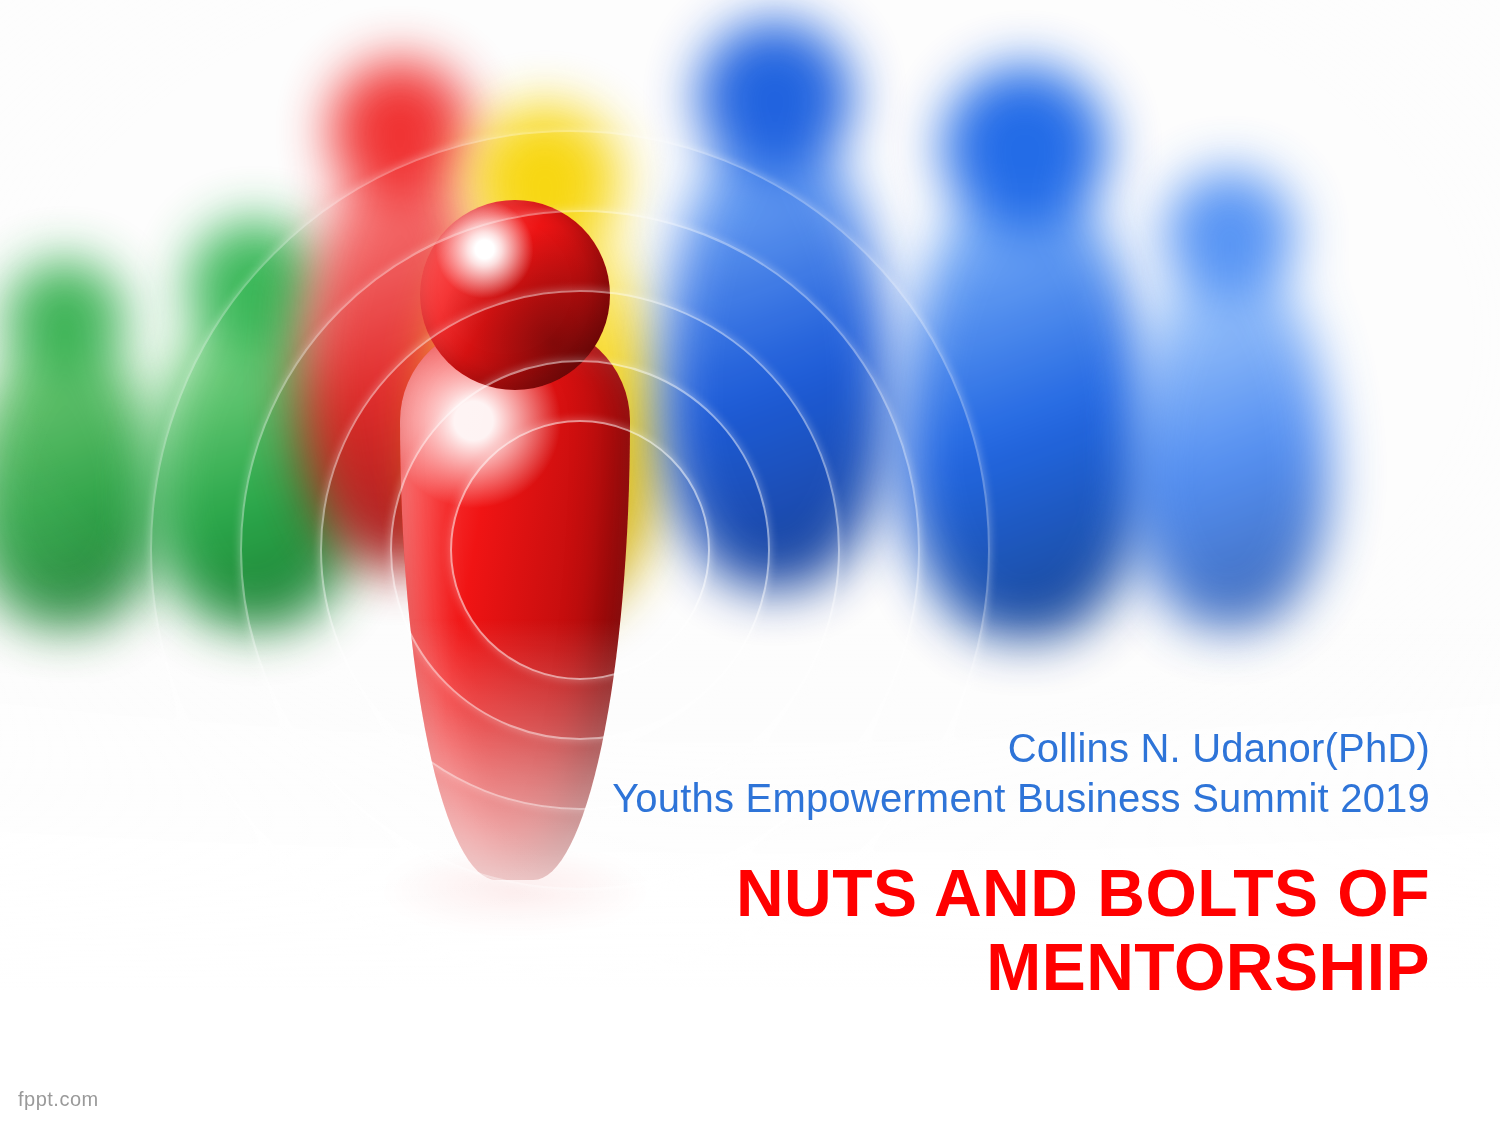Collins N. Udanor(PhD) Youths Empowerment Business Summit 2019
NUTS AND BOLTS OF MENTORSHIP
fppt.com